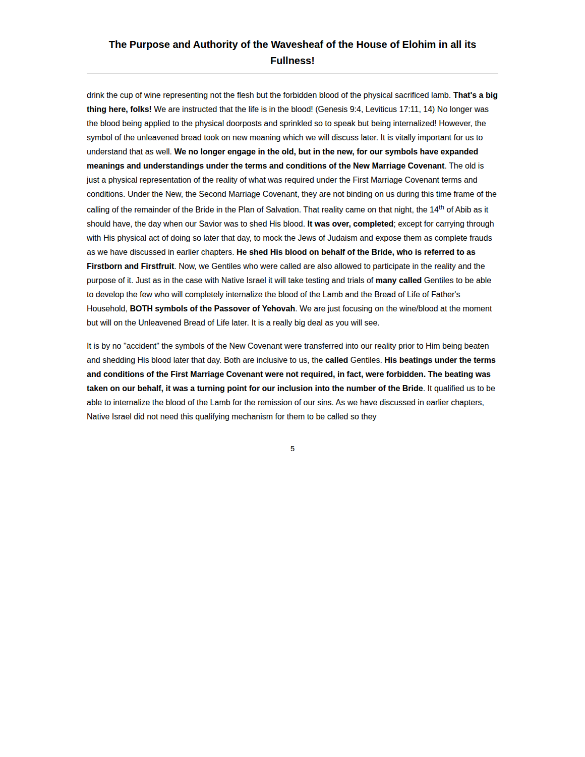The Purpose and Authority of the Wavesheaf of the House of Elohim in all its Fullness!
drink the cup of wine representing not the flesh but the forbidden blood of the physical sacrificed lamb. That's a big thing here, folks! We are instructed that the life is in the blood! (Genesis 9:4, Leviticus 17:11, 14) No longer was the blood being applied to the physical doorposts and sprinkled so to speak but being internalized! However, the symbol of the unleavened bread took on new meaning which we will discuss later. It is vitally important for us to understand that as well. We no longer engage in the old, but in the new, for our symbols have expanded meanings and understandings under the terms and conditions of the New Marriage Covenant. The old is just a physical representation of the reality of what was required under the First Marriage Covenant terms and conditions. Under the New, the Second Marriage Covenant, they are not binding on us during this time frame of the calling of the remainder of the Bride in the Plan of Salvation. That reality came on that night, the 14th of Abib as it should have, the day when our Savior was to shed His blood. It was over, completed; except for carrying through with His physical act of doing so later that day, to mock the Jews of Judaism and expose them as complete frauds as we have discussed in earlier chapters. He shed His blood on behalf of the Bride, who is referred to as Firstborn and Firstfruit. Now, we Gentiles who were called are also allowed to participate in the reality and the purpose of it. Just as in the case with Native Israel it will take testing and trials of many called Gentiles to be able to develop the few who will completely internalize the blood of the Lamb and the Bread of Life of Father's Household, BOTH symbols of the Passover of Yehovah. We are just focusing on the wine/blood at the moment but will on the Unleavened Bread of Life later. It is a really big deal as you will see.
It is by no "accident" the symbols of the New Covenant were transferred into our reality prior to Him being beaten and shedding His blood later that day. Both are inclusive to us, the called Gentiles. His beatings under the terms and conditions of the First Marriage Covenant were not required, in fact, were forbidden. The beating was taken on our behalf, it was a turning point for our inclusion into the number of the Bride. It qualified us to be able to internalize the blood of the Lamb for the remission of our sins. As we have discussed in earlier chapters, Native Israel did not need this qualifying mechanism for them to be called so they
5